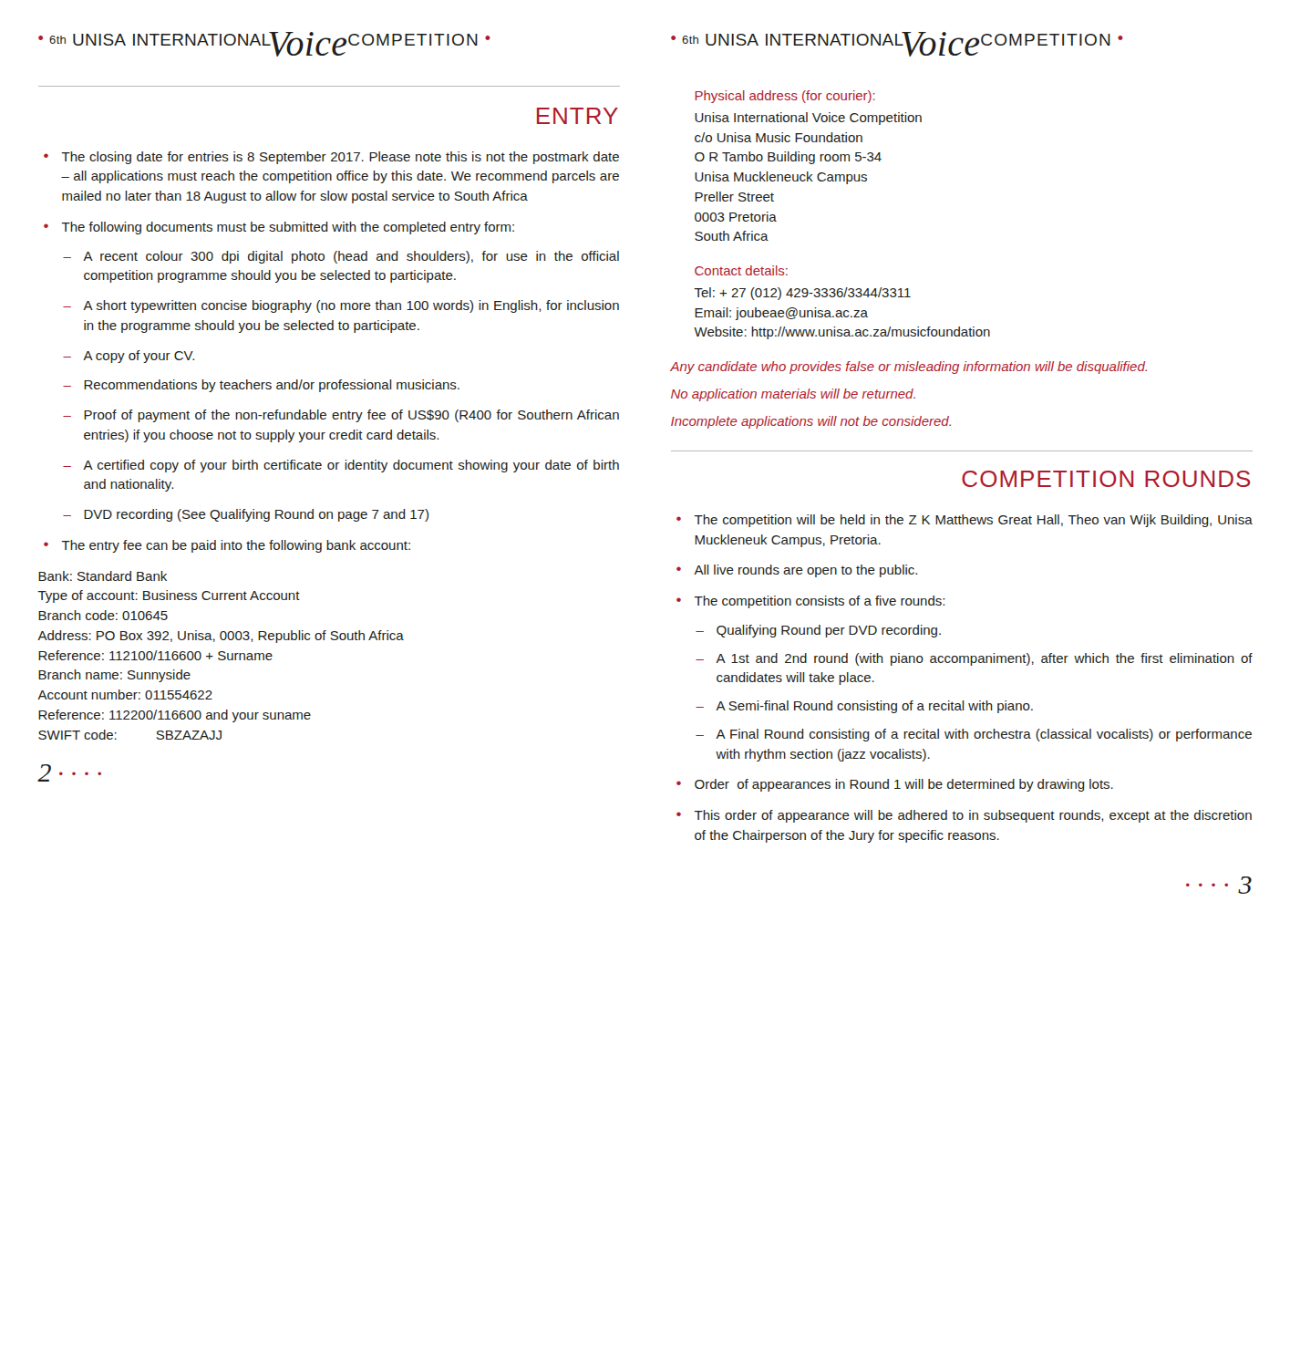• 6th UNISA INTERNATIONAL Voice COMPETITION •
ENTRY
The closing date for entries is 8 September 2017. Please note this is not the postmark date – all applications must reach the competition office by this date. We recommend parcels are mailed no later than 18 August to allow for slow postal service to South Africa
The following documents must be submitted with the completed entry form:
A recent colour 300 dpi digital photo (head and shoulders), for use in the official competition programme should you be selected to participate.
A short typewritten concise biography (no more than 100 words) in English, for inclusion in the programme should you be selected to participate.
A copy of your CV.
Recommendations by teachers and/or professional musicians.
Proof of payment of the non-refundable entry fee of US$90 (R400 for Southern African entries) if you choose not to supply your credit card details.
A certified copy of your birth certificate or identity document showing your date of birth and nationality.
DVD recording (See Qualifying Round on page 7 and 17)
The entry fee can be paid into the following bank account:
Bank: Standard Bank
Type of account: Business Current Account
Branch code: 010645
Address: PO Box 392, Unisa, 0003, Republic of South Africa
Reference: 112100/116600 + Surname
Branch name: Sunnyside
Account number: 011554622
Reference: 112200/116600 and your suname
SWIFT code:SBZAZAJJ
2 • • • •
• 6th UNISA INTERNATIONAL Voice COMPETITION •
Physical address (for courier):
Unisa International Voice Competition
c/o Unisa Music Foundation
O R Tambo Building room 5-34
Unisa Muckleneuck Campus
Preller Street
0003 Pretoria
South Africa
Contact details:
Tel: + 27 (012) 429-3336/3344/3311
Email: joubeae@unisa.ac.za
Website: http://www.unisa.ac.za/musicfoundation
Any candidate who provides false or misleading information will be disqualified.
No application materials will be returned.
Incomplete applications will not be considered.
COMPETITION ROUNDS
The competition will be held in the Z K Matthews Great Hall, Theo van Wijk Building, Unisa Muckleneuk Campus, Pretoria.
All live rounds are open to the public.
The competition consists of a five rounds:
Qualifying Round per DVD recording.
A 1st and 2nd round (with piano accompaniment), after which the first elimination of candidates will take place.
A Semi-final Round consisting of a recital with piano.
A Final Round consisting of a recital with orchestra (classical vocalists) or performance with rhythm section (jazz vocalists).
Order of appearances in Round 1 will be determined by drawing lots.
This order of appearance will be adhered to in subsequent rounds, except at the discretion of the Chairperson of the Jury for specific reasons.
3 • • • •